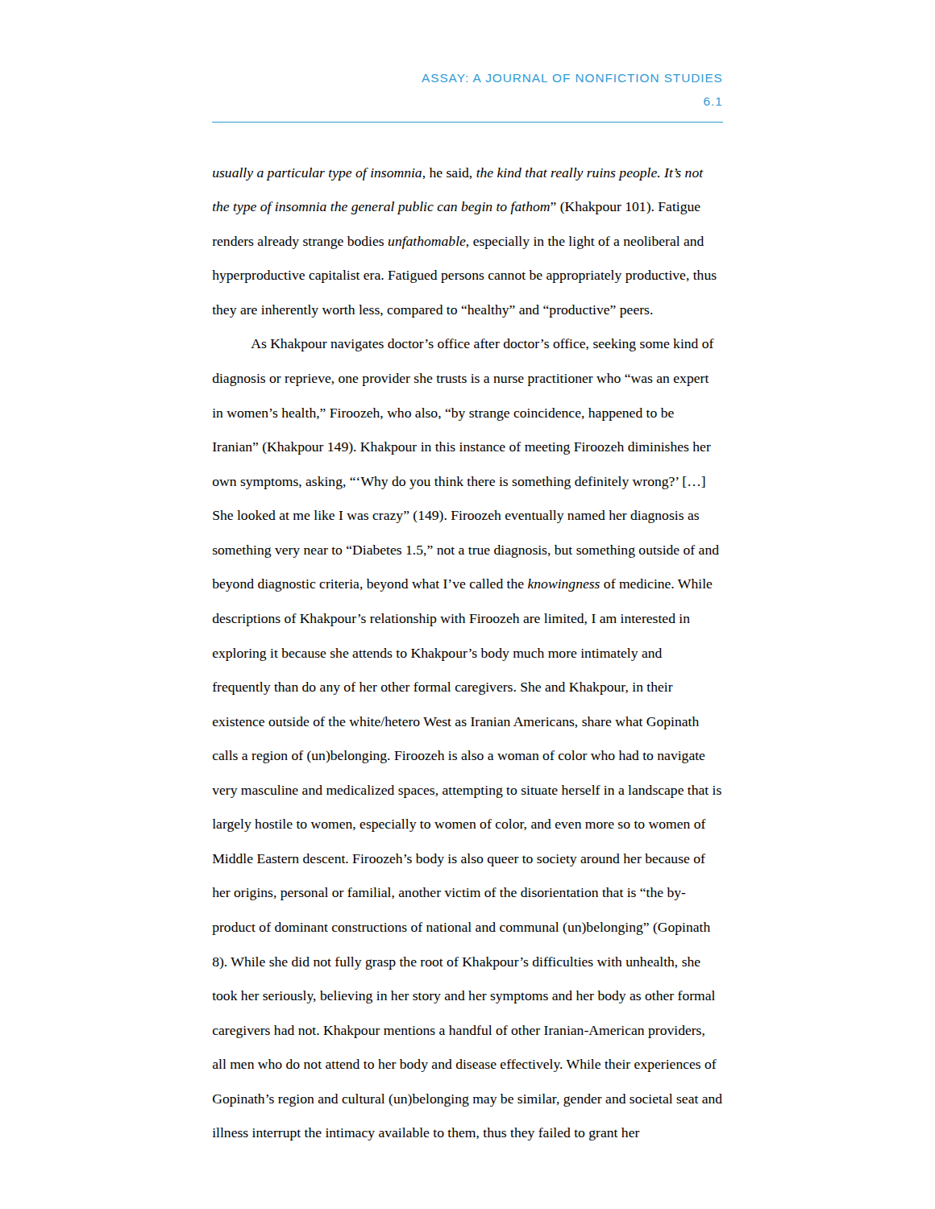Assay: A Journal of Nonfiction Studies
6.1
usually a particular type of insomnia, he said, the kind that really ruins people. It’s not the type of insomnia the general public can begin to fathom” (Khakpour 101). Fatigue renders already strange bodies unfathomable, especially in the light of a neoliberal and hyperproductive capitalist era. Fatigued persons cannot be appropriately productive, thus they are inherently worth less, compared to “healthy” and “productive” peers.
As Khakpour navigates doctor’s office after doctor’s office, seeking some kind of diagnosis or reprieve, one provider she trusts is a nurse practitioner who “was an expert in women’s health,” Firoozeh, who also, “by strange coincidence, happened to be Iranian” (Khakpour 149). Khakpour in this instance of meeting Firoozeh diminishes her own symptoms, asking, “‘Why do you think there is something definitely wrong?’ […] She looked at me like I was crazy” (149). Firoozeh eventually named her diagnosis as something very near to “Diabetes 1.5,” not a true diagnosis, but something outside of and beyond diagnostic criteria, beyond what I’ve called the knowingness of medicine. While descriptions of Khakpour’s relationship with Firoozeh are limited, I am interested in exploring it because she attends to Khakpour’s body much more intimately and frequently than do any of her other formal caregivers. She and Khakpour, in their existence outside of the white/hetero West as Iranian Americans, share what Gopinath calls a region of (un)belonging. Firoozeh is also a woman of color who had to navigate very masculine and medicalized spaces, attempting to situate herself in a landscape that is largely hostile to women, especially to women of color, and even more so to women of Middle Eastern descent. Firoozeh’s body is also queer to society around her because of her origins, personal or familial, another victim of the disorientation that is “the by-product of dominant constructions of national and communal (un)belonging” (Gopinath 8). While she did not fully grasp the root of Khakpour’s difficulties with unhealth, she took her seriously, believing in her story and her symptoms and her body as other formal caregivers had not. Khakpour mentions a handful of other Iranian-American providers, all men who do not attend to her body and disease effectively. While their experiences of Gopinath’s region and cultural (un)belonging may be similar, gender and societal seat and illness interrupt the intimacy available to them, thus they failed to grant her